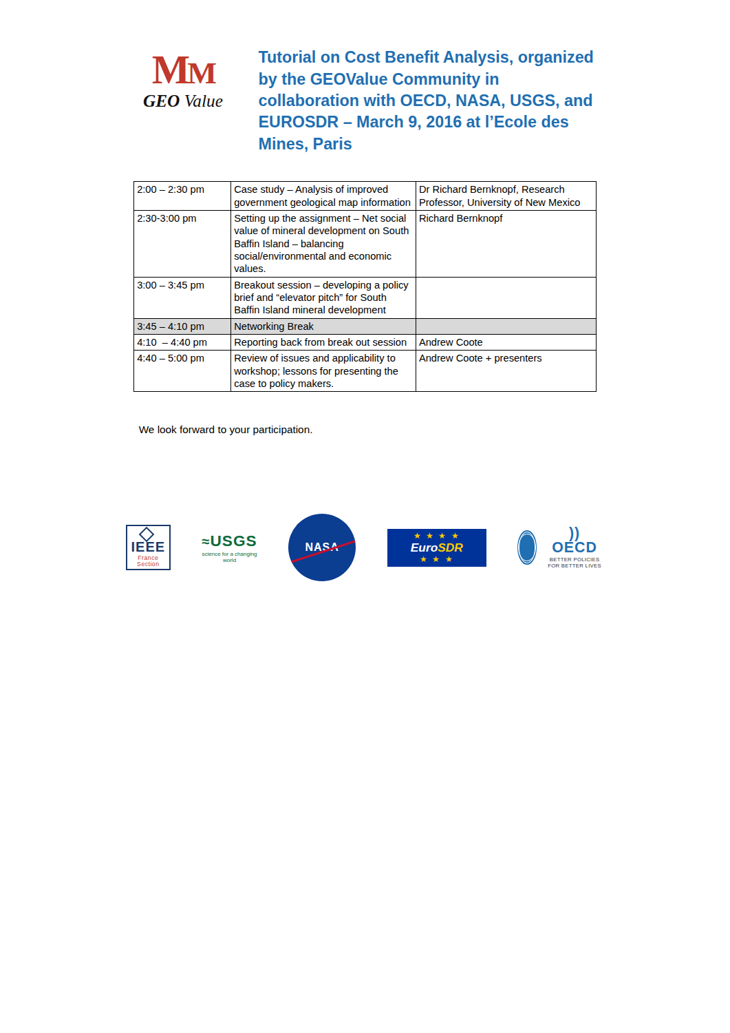MM
GEO Value
Tutorial on Cost Benefit Analysis, organized by the GEOValue Community in collaboration with OECD, NASA, USGS, and EUROSDR – March 9, 2016 at l’Ecole des Mines, Paris
| 2:00 – 2:30 pm | Case study – Analysis of improved government geological map information | Dr Richard Bernknopf, Research Professor, University of New Mexico |
| 2:30-3:00 pm | Setting up the assignment – Net social value of mineral development on South Baffin Island – balancing social/environmental and economic values. | Richard Bernknopf |
| 3:00 – 3:45 pm | Breakout session – developing a policy brief and “elevator pitch” for South Baffin Island mineral development | |
| 3:45 – 4:10 pm | Networking Break | |
| 4:10 – 4:40 pm | Reporting back from break out session | Andrew Coote |
| 4:40 – 5:00 pm | Review of issues and applicability to workshop; lessons for presenting the case to policy makers. | Andrew Coote + presenters |
We look forward to your participation.
IEEE
France Section
≈USGS
science for a changing world
NASA
★ ★ ★ ★
EuroSDR
★ ★ ★
)) OECD
BETTER POLICIES FOR BETTER LIVES